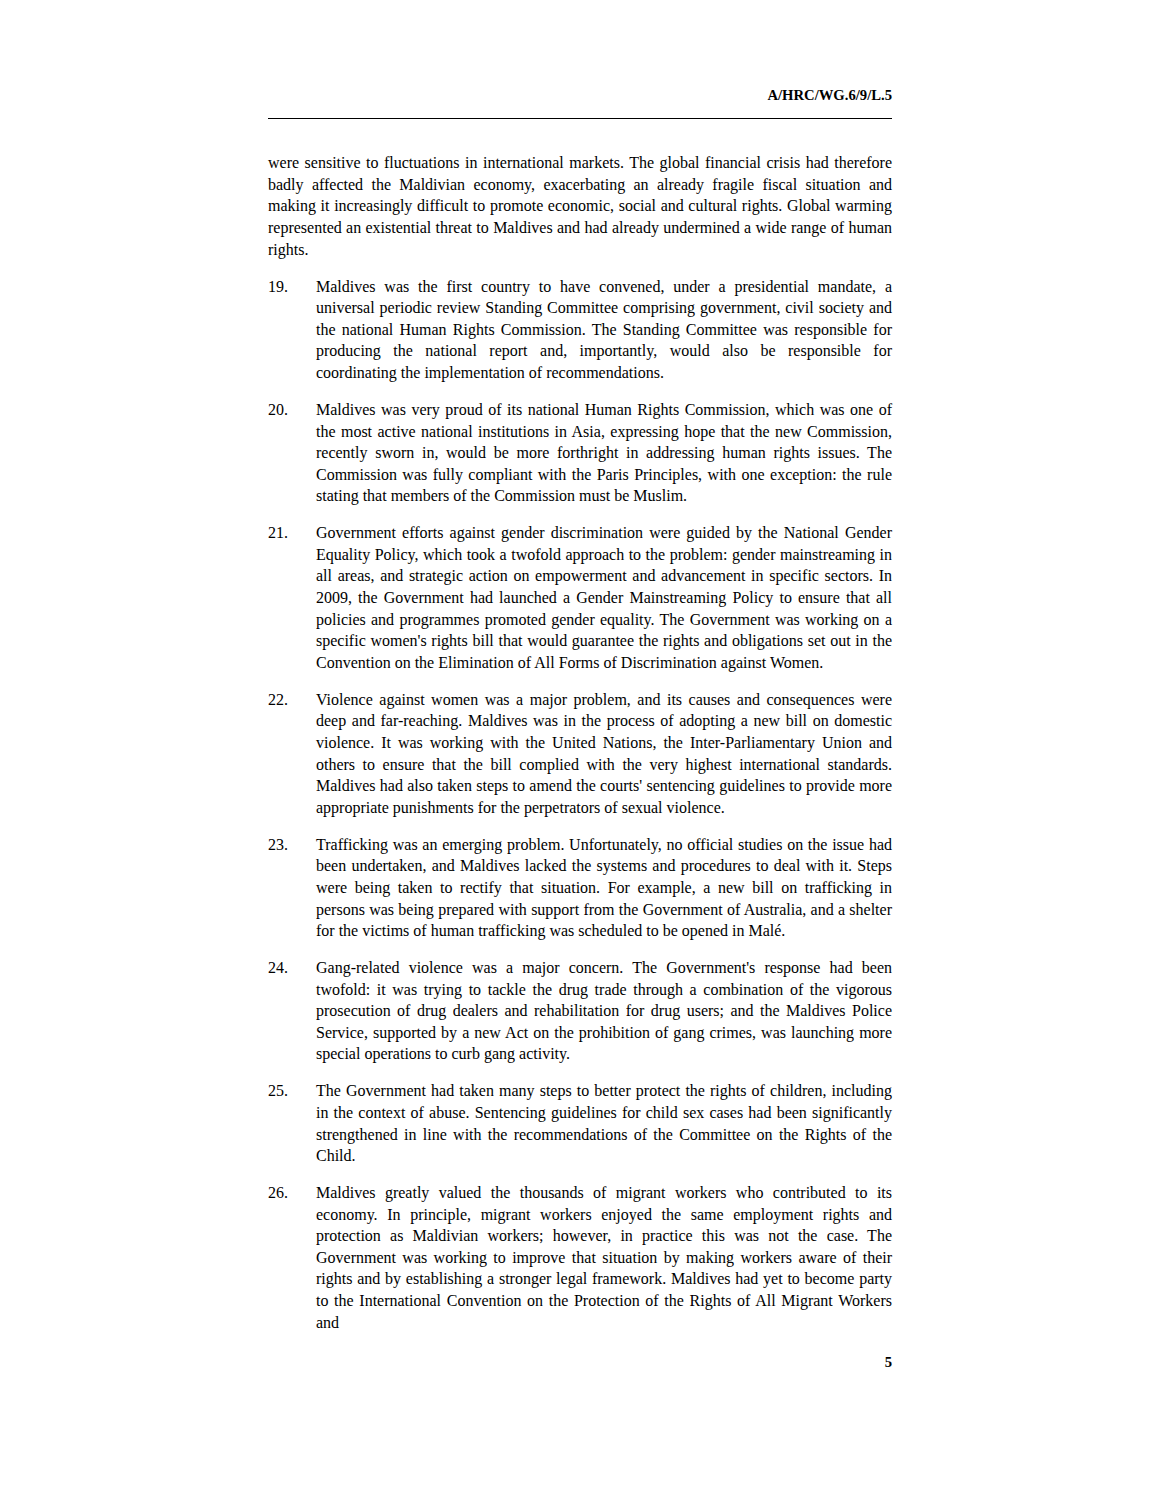A/HRC/WG.6/9/L.5
were sensitive to fluctuations in international markets. The global financial crisis had therefore badly affected the Maldivian economy, exacerbating an already fragile fiscal situation and making it increasingly difficult to promote economic, social and cultural rights. Global warming represented an existential threat to Maldives and had already undermined a wide range of human rights.
19.
Maldives was the first country to have convened, under a presidential mandate, a universal periodic review Standing Committee comprising government, civil society and the national Human Rights Commission. The Standing Committee was responsible for producing the national report and, importantly, would also be responsible for coordinating the implementation of recommendations.
20.
Maldives was very proud of its national Human Rights Commission, which was one of the most active national institutions in Asia, expressing hope that the new Commission, recently sworn in, would be more forthright in addressing human rights issues. The Commission was fully compliant with the Paris Principles, with one exception: the rule stating that members of the Commission must be Muslim.
21.
Government efforts against gender discrimination were guided by the National Gender Equality Policy, which took a twofold approach to the problem: gender mainstreaming in all areas, and strategic action on empowerment and advancement in specific sectors. In 2009, the Government had launched a Gender Mainstreaming Policy to ensure that all policies and programmes promoted gender equality. The Government was working on a specific women's rights bill that would guarantee the rights and obligations set out in the Convention on the Elimination of All Forms of Discrimination against Women.
22.
Violence against women was a major problem, and its causes and consequences were deep and far-reaching. Maldives was in the process of adopting a new bill on domestic violence. It was working with the United Nations, the Inter-Parliamentary Union and others to ensure that the bill complied with the very highest international standards. Maldives had also taken steps to amend the courts' sentencing guidelines to provide more appropriate punishments for the perpetrators of sexual violence.
23.
Trafficking was an emerging problem. Unfortunately, no official studies on the issue had been undertaken, and Maldives lacked the systems and procedures to deal with it. Steps were being taken to rectify that situation. For example, a new bill on trafficking in persons was being prepared with support from the Government of Australia, and a shelter for the victims of human trafficking was scheduled to be opened in Malé.
24.
Gang-related violence was a major concern. The Government's response had been twofold: it was trying to tackle the drug trade through a combination of the vigorous prosecution of drug dealers and rehabilitation for drug users; and the Maldives Police Service, supported by a new Act on the prohibition of gang crimes, was launching more special operations to curb gang activity.
25.
The Government had taken many steps to better protect the rights of children, including in the context of abuse. Sentencing guidelines for child sex cases had been significantly strengthened in line with the recommendations of the Committee on the Rights of the Child.
26.
Maldives greatly valued the thousands of migrant workers who contributed to its economy. In principle, migrant workers enjoyed the same employment rights and protection as Maldivian workers; however, in practice this was not the case. The Government was working to improve that situation by making workers aware of their rights and by establishing a stronger legal framework. Maldives had yet to become party to the International Convention on the Protection of the Rights of All Migrant Workers and
5